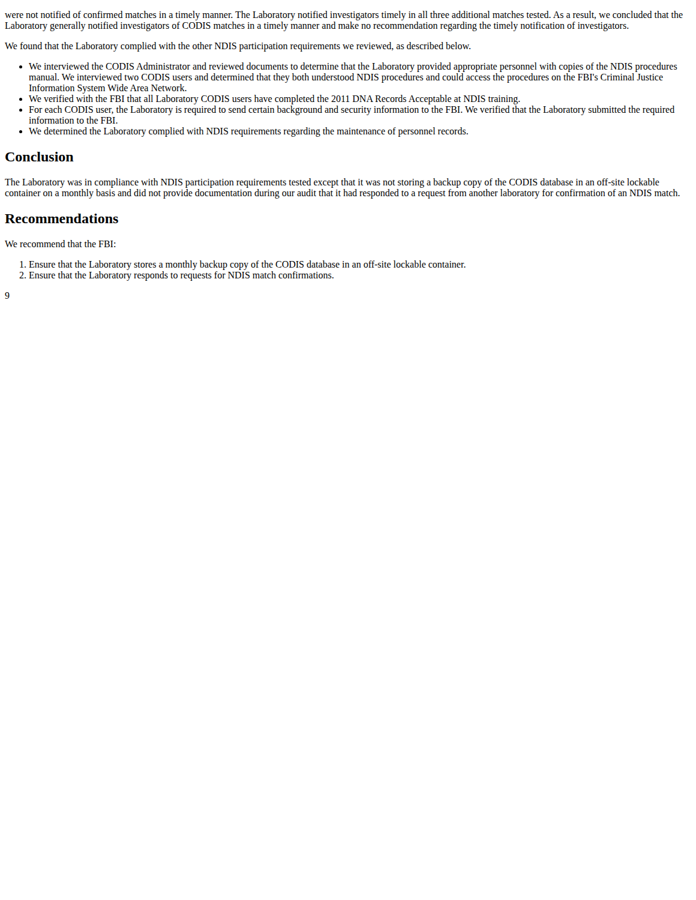were not notified of confirmed matches in a timely manner. The Laboratory notified investigators timely in all three additional matches tested. As a result, we concluded that the Laboratory generally notified investigators of CODIS matches in a timely manner and make no recommendation regarding the timely notification of investigators.
We found that the Laboratory complied with the other NDIS participation requirements we reviewed, as described below.
We interviewed the CODIS Administrator and reviewed documents to determine that the Laboratory provided appropriate personnel with copies of the NDIS procedures manual. We interviewed two CODIS users and determined that they both understood NDIS procedures and could access the procedures on the FBI's Criminal Justice Information System Wide Area Network.
We verified with the FBI that all Laboratory CODIS users have completed the 2011 DNA Records Acceptable at NDIS training.
For each CODIS user, the Laboratory is required to send certain background and security information to the FBI. We verified that the Laboratory submitted the required information to the FBI.
We determined the Laboratory complied with NDIS requirements regarding the maintenance of personnel records.
Conclusion
The Laboratory was in compliance with NDIS participation requirements tested except that it was not storing a backup copy of the CODIS database in an off-site lockable container on a monthly basis and did not provide documentation during our audit that it had responded to a request from another laboratory for confirmation of an NDIS match.
Recommendations
We recommend that the FBI:
Ensure that the Laboratory stores a monthly backup copy of the CODIS database in an off-site lockable container.
Ensure that the Laboratory responds to requests for NDIS match confirmations.
9